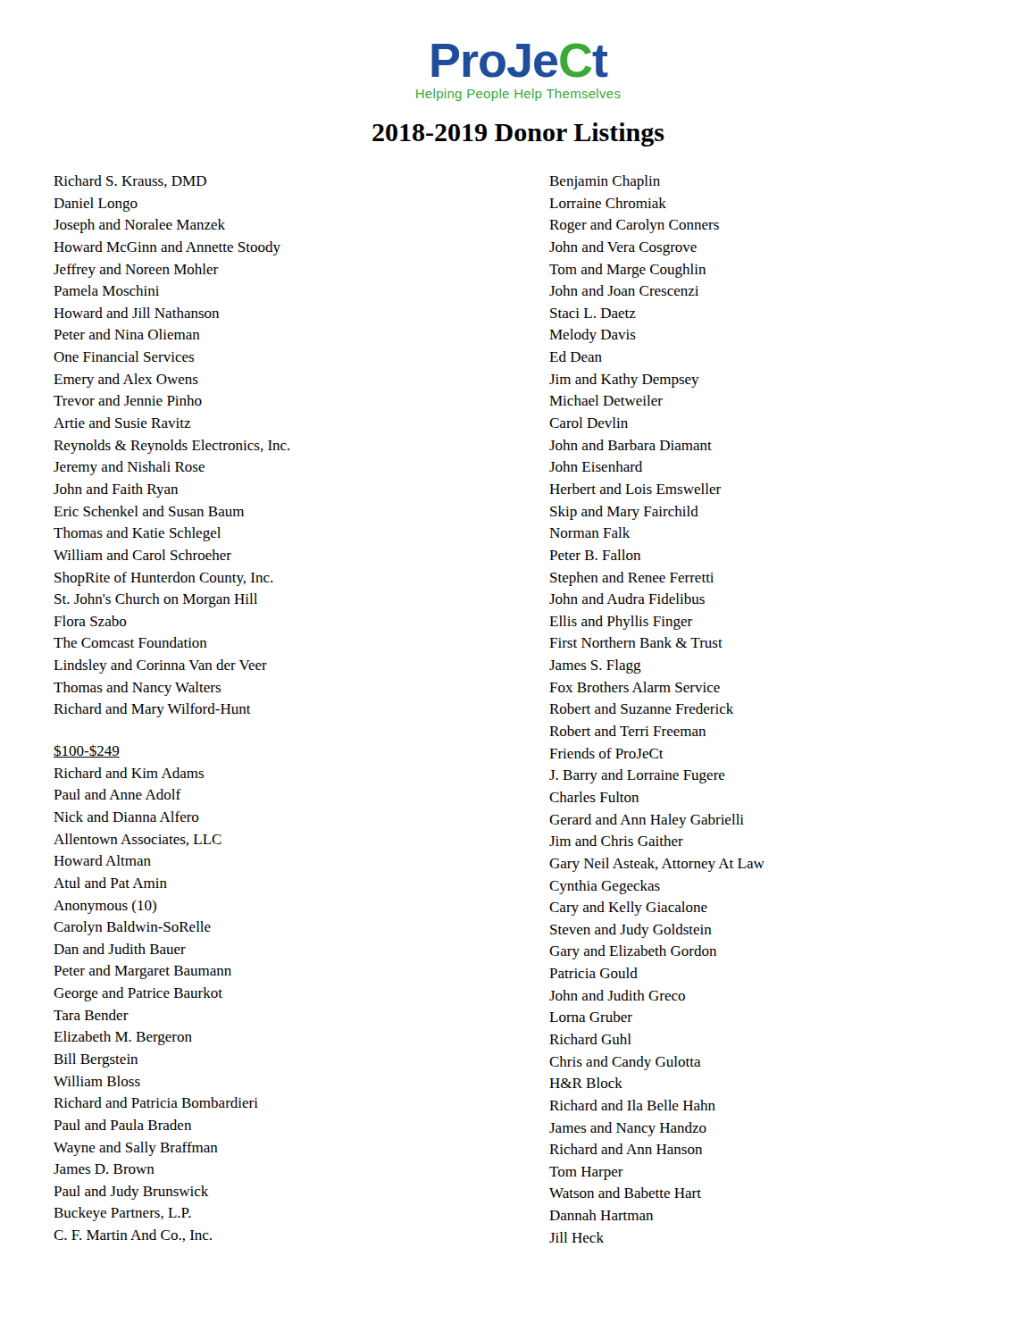ProJe Ct
Helping People Help Themselves
2018-2019 Donor Listings
Richard S. Krauss, DMD
Daniel Longo
Joseph and Noralee Manzek
Howard McGinn and Annette Stoody
Jeffrey and Noreen Mohler
Pamela Moschini
Howard and Jill Nathanson
Peter and Nina Olieman
One Financial Services
Emery and Alex Owens
Trevor and Jennie Pinho
Artie and Susie Ravitz
Reynolds & Reynolds Electronics, Inc.
Jeremy and Nishali Rose
John and Faith Ryan
Eric Schenkel and Susan Baum
Thomas and Katie Schlegel
William and Carol Schroeher
ShopRite of Hunterdon County, Inc.
St. John's Church on Morgan Hill
Flora Szabo
The Comcast Foundation
Lindsley and Corinna Van der Veer
Thomas and Nancy Walters
Richard and Mary Wilford-Hunt
$100-$249
Richard and Kim Adams
Paul and Anne Adolf
Nick and Dianna Alfero
Allentown Associates, LLC
Howard Altman
Atul and Pat Amin
Anonymous (10)
Carolyn Baldwin-SoRelle
Dan and Judith Bauer
Peter and Margaret Baumann
George and Patrice Baurkot
Tara Bender
Elizabeth M. Bergeron
Bill Bergstein
William Bloss
Richard and Patricia Bombardieri
Paul and Paula Braden
Wayne and Sally Braffman
James D. Brown
Paul and Judy Brunswick
Buckeye Partners, L.P.
C. F. Martin And Co., Inc.
Benjamin Chaplin
Lorraine Chromiak
Roger and Carolyn Conners
John and Vera Cosgrove
Tom and Marge Coughlin
John and Joan Crescenzi
Staci L. Daetz
Melody Davis
Ed Dean
Jim and Kathy Dempsey
Michael Detweiler
Carol Devlin
John and Barbara Diamant
John Eisenhard
Herbert and Lois Emsweller
Skip and Mary Fairchild
Norman Falk
Peter B. Fallon
Stephen and Renee Ferretti
John and Audra Fidelibus
Ellis and Phyllis Finger
First Northern Bank & Trust
James S. Flagg
Fox Brothers Alarm Service
Robert and Suzanne Frederick
Robert and Terri Freeman
Friends of ProJeCt
J. Barry and Lorraine Fugere
Charles Fulton
Gerard and Ann Haley Gabrielli
Jim and Chris Gaither
Gary Neil Asteak, Attorney At Law
Cynthia Gegeckas
Cary and Kelly Giacalone
Steven and Judy Goldstein
Gary and Elizabeth Gordon
Patricia Gould
John and Judith Greco
Lorna Gruber
Richard Guhl
Chris and Candy Gulotta
H&R Block
Richard and Ila Belle Hahn
James and Nancy Handzo
Richard and Ann Hanson
Tom Harper
Watson and Babette Hart
Dannah Hartman
Jill Heck